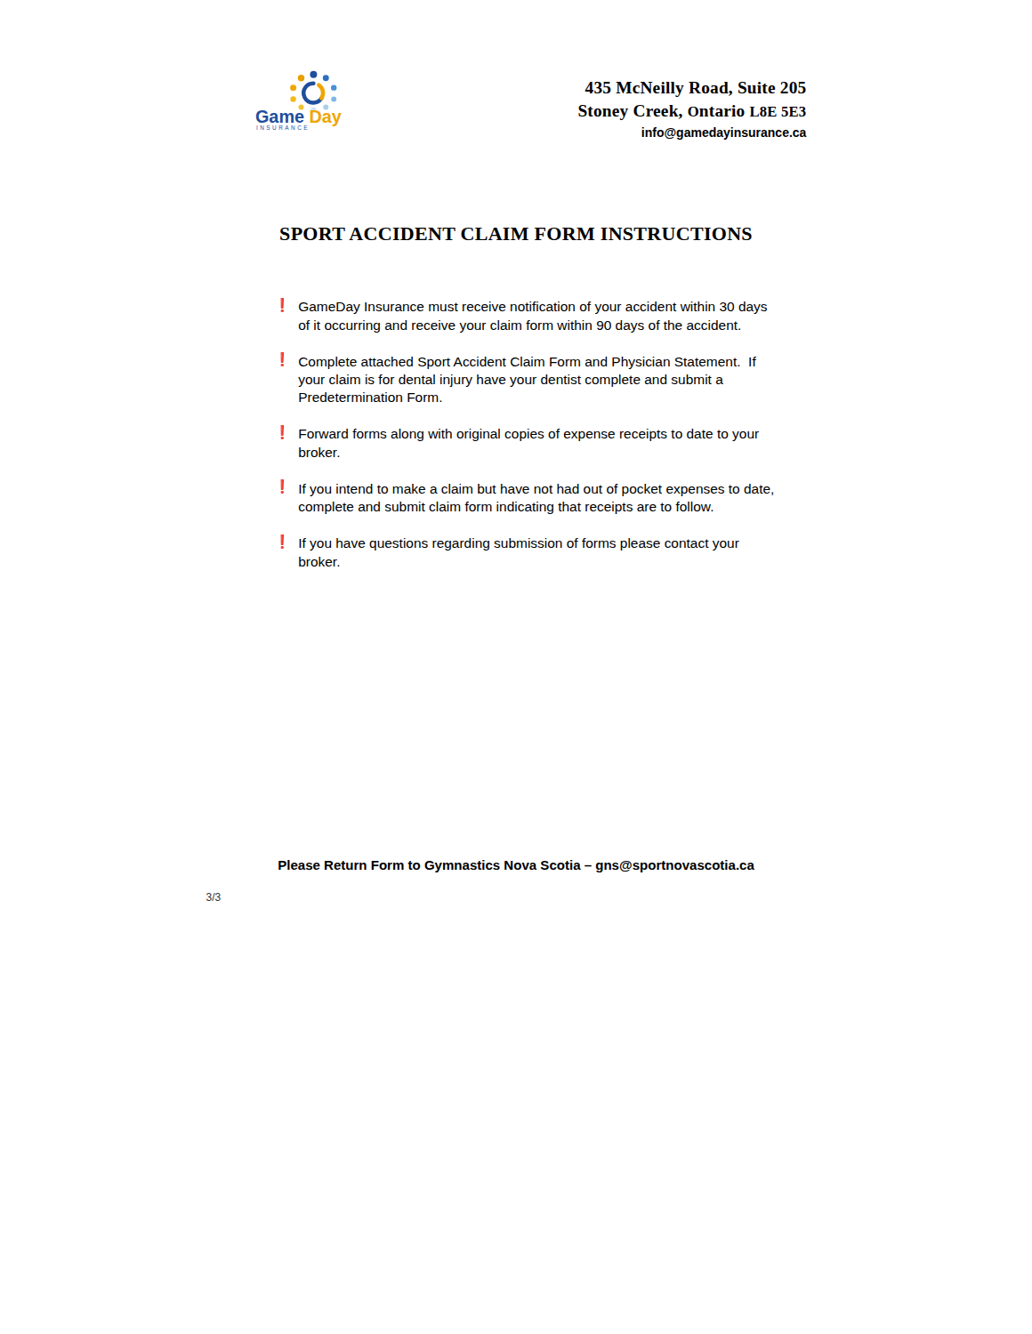Game Day INSURANCE
435 McNeilly Road, Suite 205
Stoney Creek, Ontario L8E 5E3
info@gamedayinsurance.ca
SPORT ACCIDENT CLAIM FORM INSTRUCTIONS
GameDay Insurance must receive notification of your accident within 30 days of it occurring and receive your claim form within 90 days of the accident.
Complete attached Sport Accident Claim Form and Physician Statement. If your claim is for dental injury have your dentist complete and submit a Predetermination Form.
Forward forms along with original copies of expense receipts to date to your broker.
If you intend to make a claim but have not had out of pocket expenses to date, complete and submit claim form indicating that receipts are to follow.
If you have questions regarding submission of forms please contact your broker.
Please Return Form to Gymnastics Nova Scotia – gns@sportnovascotia.ca
3/3